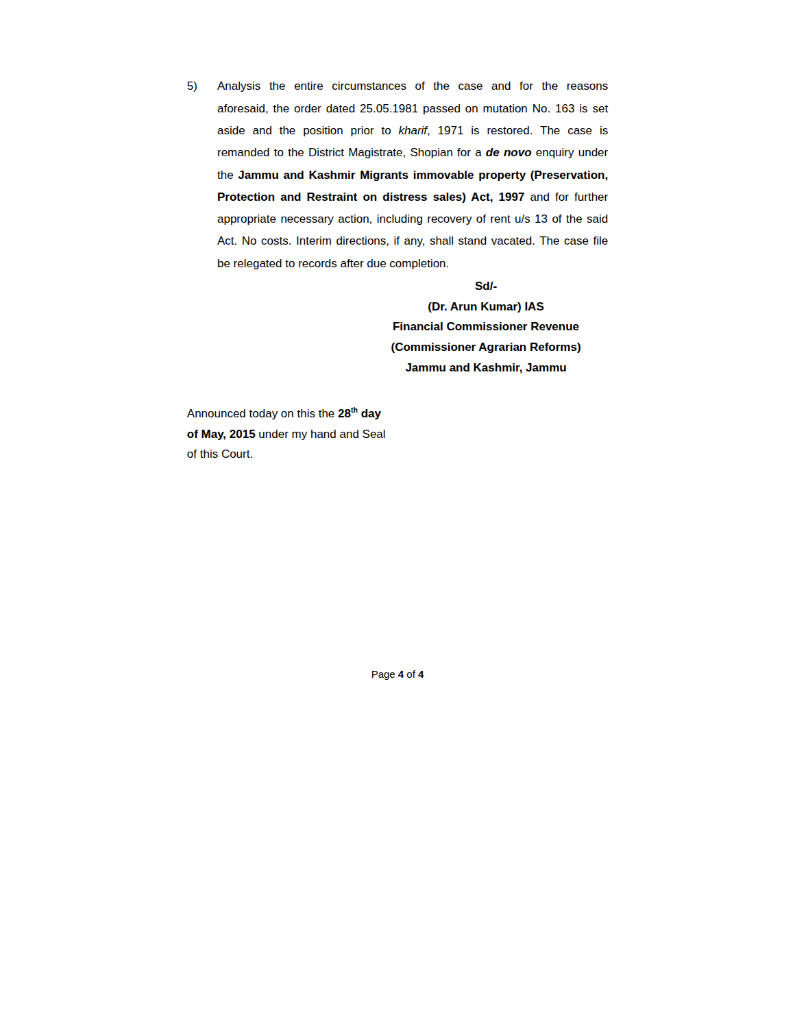5) Analysis the entire circumstances of the case and for the reasons aforesaid, the order dated 25.05.1981 passed on mutation No. 163 is set aside and the position prior to kharif, 1971 is restored. The case is remanded to the District Magistrate, Shopian for a de novo enquiry under the Jammu and Kashmir Migrants immovable property (Preservation, Protection and Restraint on distress sales) Act, 1997 and for further appropriate necessary action, including recovery of rent u/s 13 of the said Act. No costs. Interim directions, if any, shall stand vacated. The case file be relegated to records after due completion.
Sd/- (Dr. Arun Kumar) IAS Financial Commissioner Revenue (Commissioner Agrarian Reforms) Jammu and Kashmir, Jammu
Announced today on this the 28th day
of May, 2015 under my hand and Seal
of this Court.
Page 4 of 4